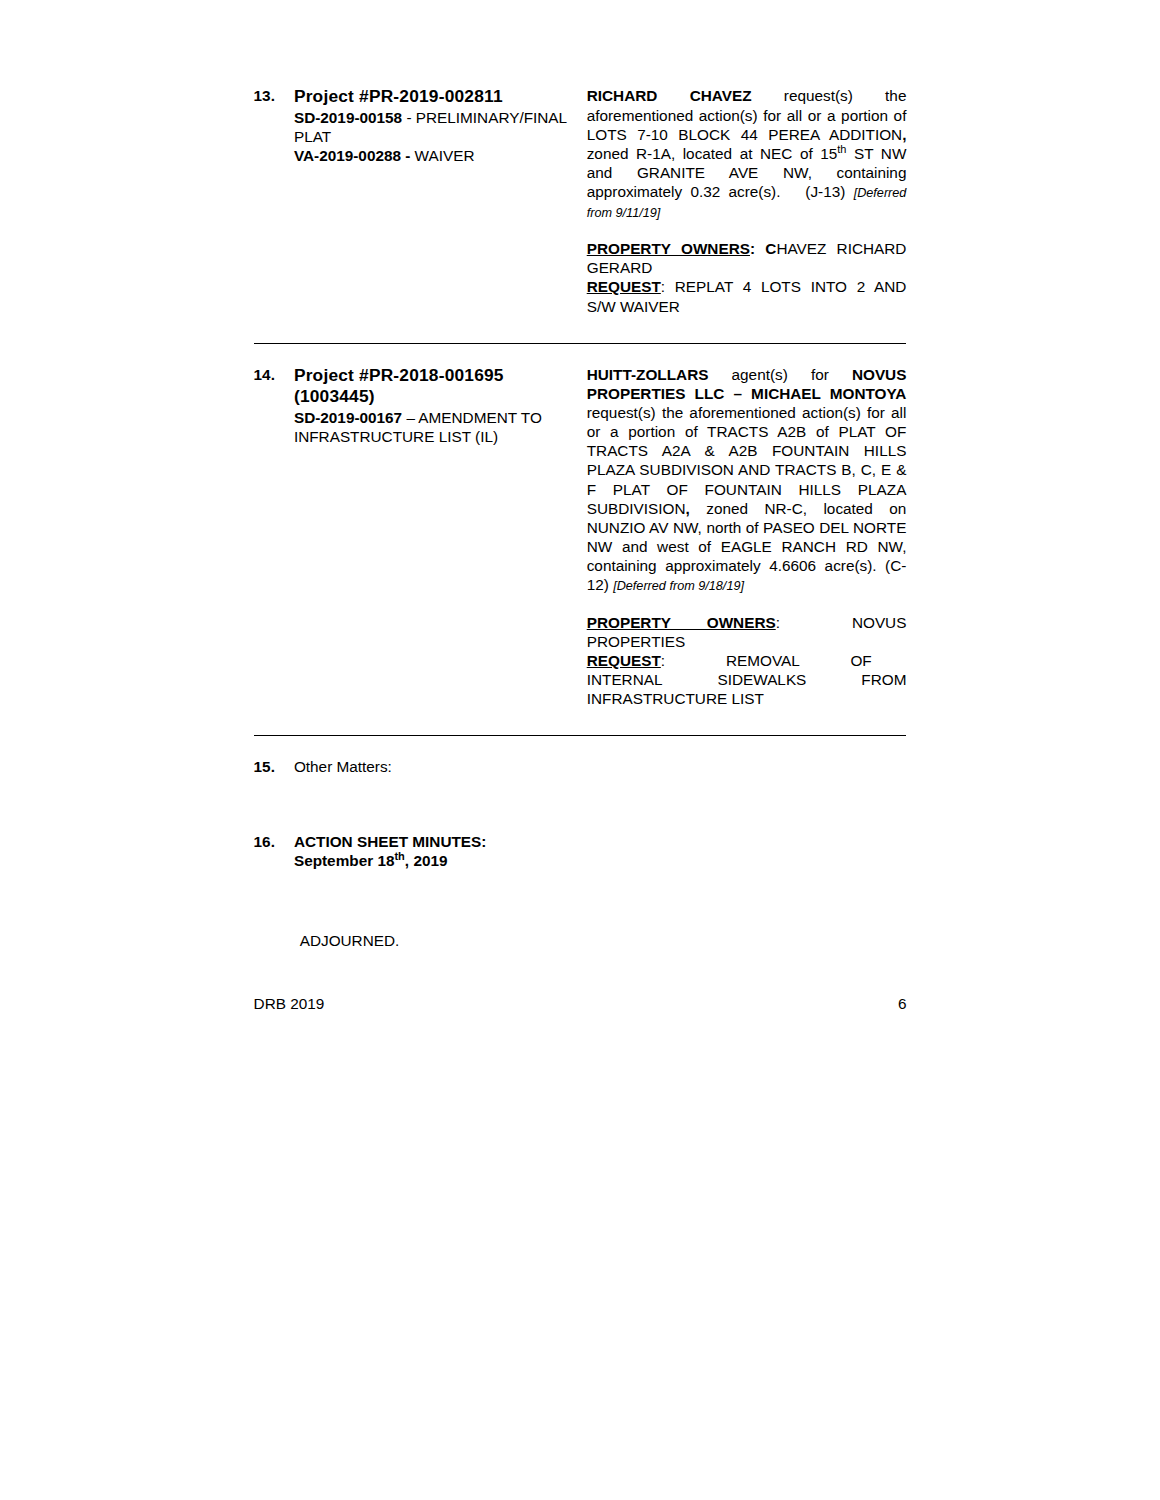| 13. | Project #PR-2019-002811 SD-2019-00158 - PRELIMINARY/FINAL PLAT VA-2019-00288 - WAIVER | RICHARD CHAVEZ request(s) the aforementioned action(s) for all or a portion of LOTS 7-10 BLOCK 44 PEREA ADDITION , zoned R-1A, located at NEC of 15 th ST NW and GRANITE AVE NW, containing approximately 0.32 acre(s). (J-13) [Deferred from 9/11/19] PROPERTY OWNERS : C HAVEZ RICHARD GERARD REQUEST : REPLAT 4 LOTS INTO 2 AND S/W WAIVER |
| 14. | Project #PR-2018-001695 (1003445) SD-2019-00167 – AMENDMENT TO INFRASTRUCTURE LIST (IL) | HUITT-ZOLLARS agent(s) for NOVUS PROPERTIES LLC – MICHAEL MONTOYA request(s) the aforementioned action(s) for all or a portion of TRACTS A2B of PLAT OF TRACTS A2A & A2B FOUNTAIN HILLS PLAZA SUBDIVISON AND TRACTS B, C, E & F PLAT OF FOUNTAIN HILLS PLAZA SUBDIVISION , zoned NR-C, located on NUNZIO AV NW, north of PASEO DEL NORTE NW and west of EAGLE RANCH RD NW, containing approximately 4.6606 acre(s). (C-12) [Deferred from 9/18/19] PROPERTY OWNERS : NOVUS PROPERTIES REQUEST : REMOVAL OF INTERNAL SIDEWALKS FROM INFRASTRUCTURE LIST |
| 15. | Other Matters: |
| 16. | ACTION SHEET MINUTES: September 18 th , 2019 |
ADJOURNED.
DRB 2019 6